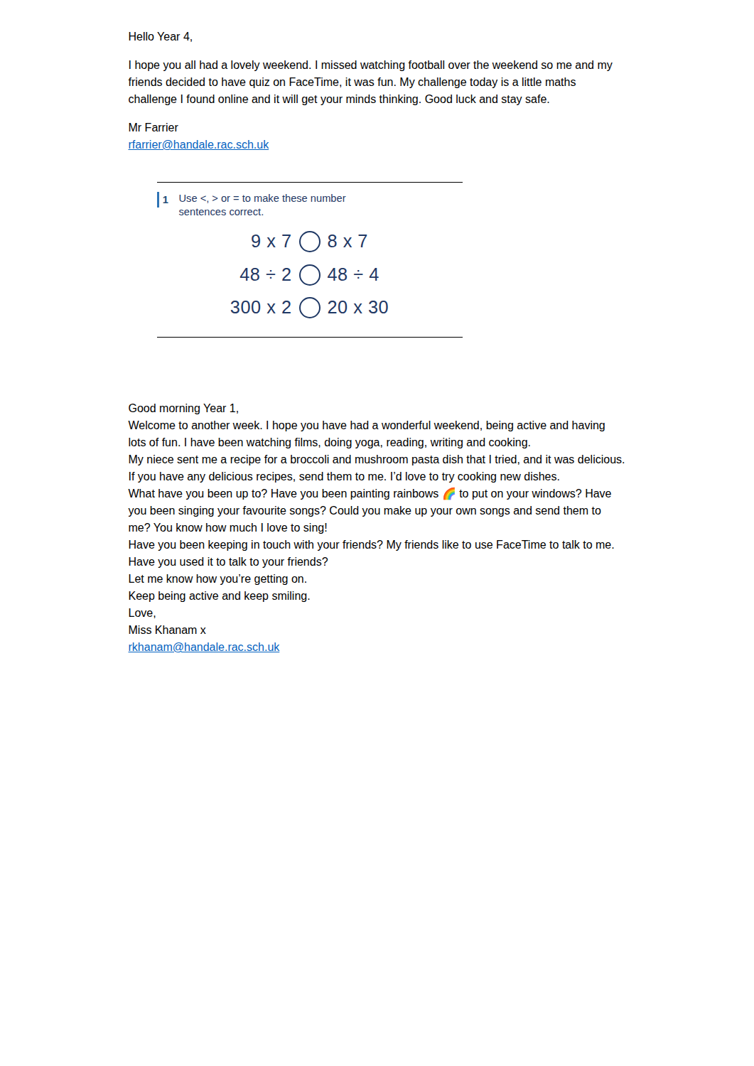Hello Year 4,
I hope you all had a lovely weekend. I missed watching football over the weekend so me and my friends decided to have quiz on FaceTime, it was fun. My challenge today is a little maths challenge I found online and it will get your minds thinking. Good luck and stay safe.
Mr Farrier
rfarrier@handale.rac.sch.uk
1 Use <, > or = to make these number
sentences correct.
9 x 7 8 x 7
48 ÷ 2 48 ÷ 4
300 x 2 20 x 30
Good morning Year 1,
Welcome to another week. I hope you have had a wonderful weekend, being active and having lots of fun. I have been watching films, doing yoga, reading, writing and cooking.
My niece sent me a recipe for a broccoli and mushroom pasta dish that I tried, and it was delicious. If you have any delicious recipes, send them to me. I’d love to try cooking new dishes.
What have you been up to? Have you been painting rainbows 🌈 to put on your windows? Have you been singing your favourite songs? Could you make up your own songs and send them to me? You know how much I love to sing!
Have you been keeping in touch with your friends? My friends like to use FaceTime to talk to me. Have you used it to talk to your friends?
Let me know how you’re getting on.
Keep being active and keep smiling.
Love,
Miss Khanam x
rkhanam@handale.rac.sch.uk